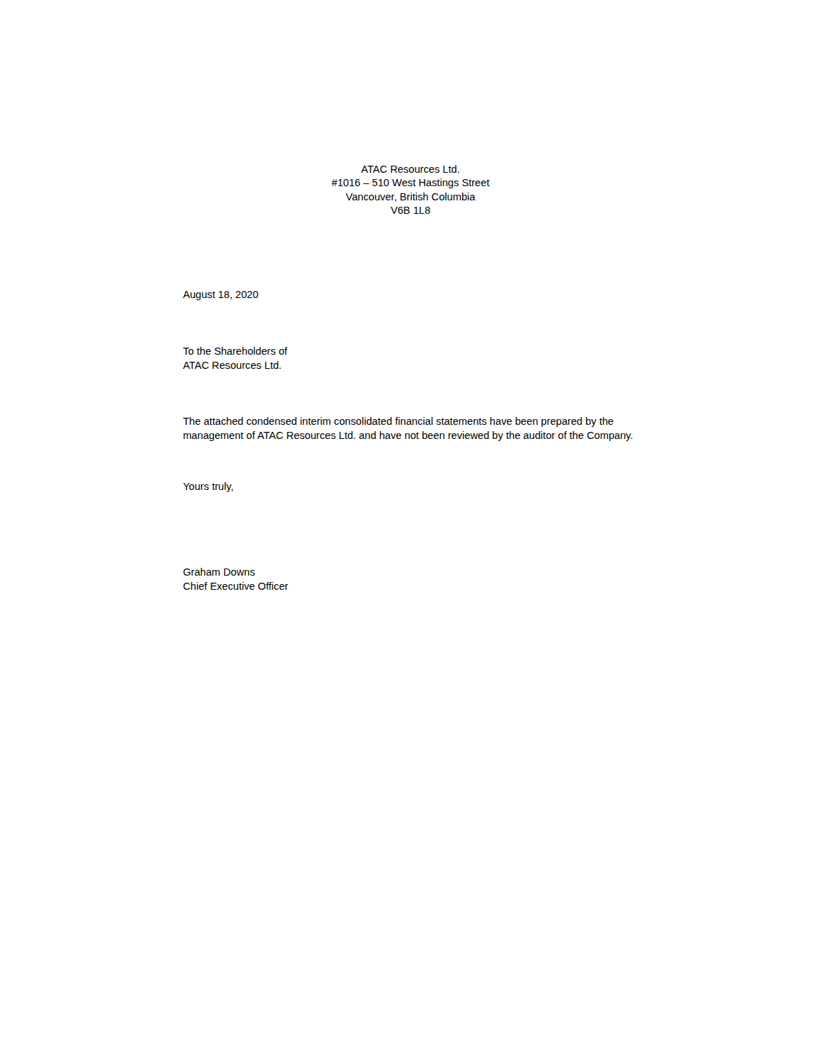ATAC Resources Ltd.
#1016 – 510 West Hastings Street
Vancouver, British Columbia
V6B 1L8
August 18, 2020
To the Shareholders of
ATAC Resources Ltd.
The attached condensed interim consolidated financial statements have been prepared by the management of ATAC Resources Ltd. and have not been reviewed by the auditor of the Company.
Yours truly,
Graham Downs
Chief Executive Officer